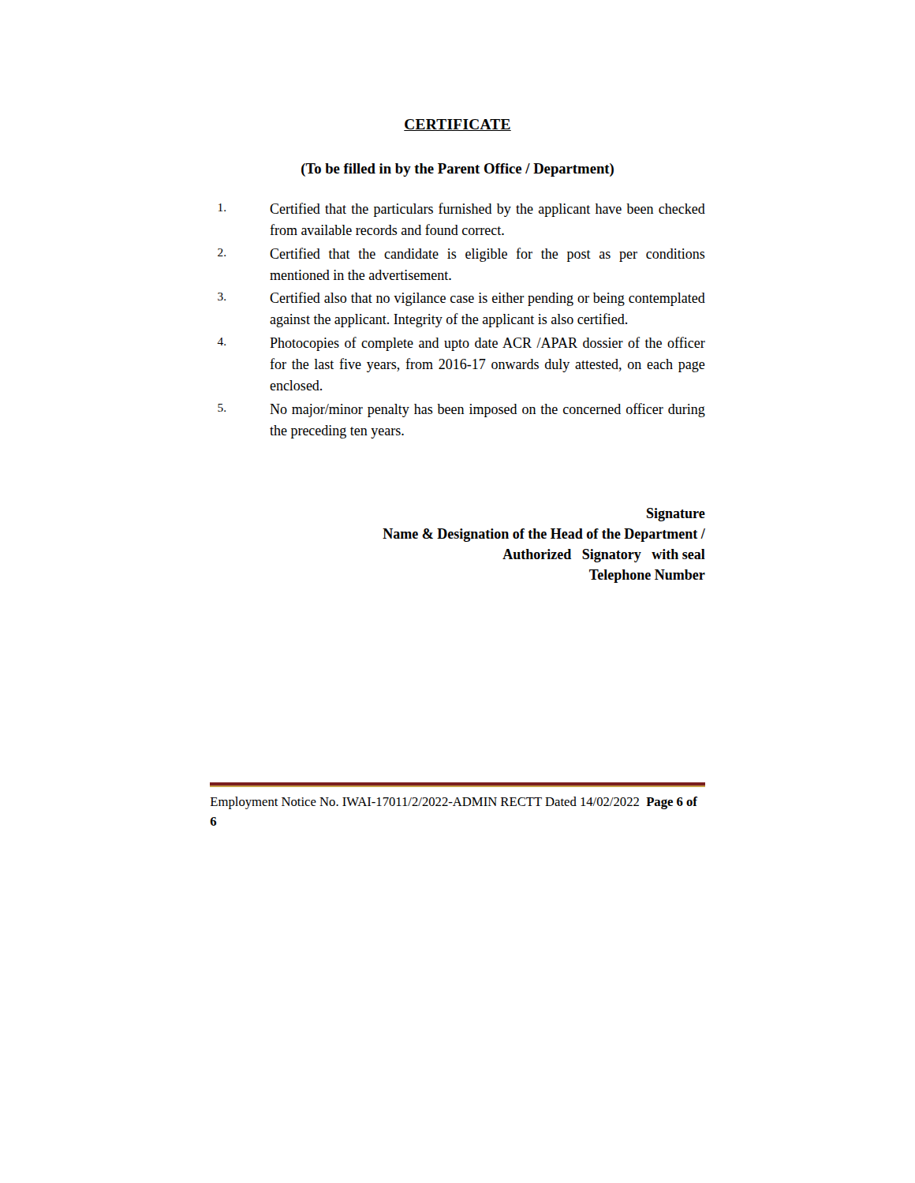CERTIFICATE
(To be filled in by the Parent Office / Department)
Certified that the particulars furnished by the applicant have been checked from available records and found correct.
Certified that the candidate is eligible for the post as per conditions mentioned in the advertisement.
Certified also that no vigilance case is either pending or being contemplated against the applicant. Integrity of the applicant is also certified.
Photocopies of complete and upto date ACR /APAR dossier of the officer for the last five years, from 2016-17 onwards duly attested, on each page enclosed.
No major/minor penalty has been imposed on the concerned officer during the preceding ten years.
Signature Name & Designation of the Head of the Department / Authorized Signatory with seal Telephone Number
Employment Notice No. IWAI-17011/2/2022-ADMIN RECTT Dated 14/02/2022 Page 6 of 6